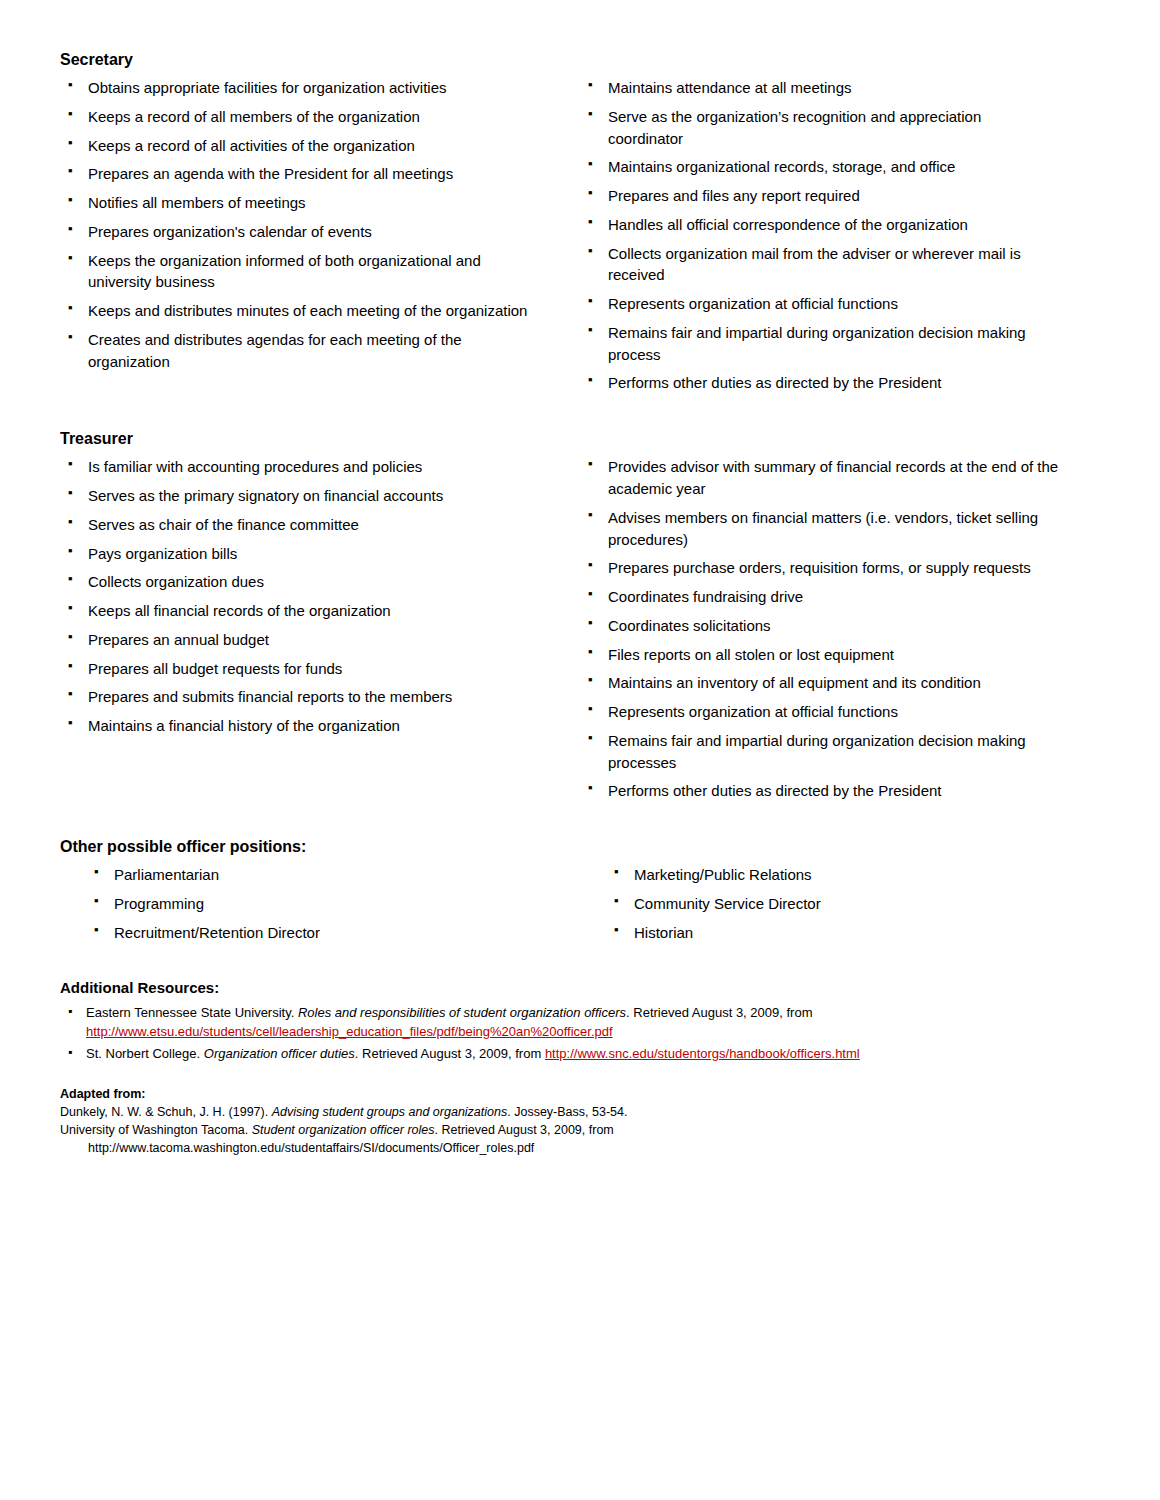Secretary
Obtains appropriate facilities for organization activities
Keeps a record of all members of the organization
Keeps a record of all activities of the organization
Prepares an agenda with the President for all meetings
Notifies all members of meetings
Prepares organization's calendar of events
Keeps the organization informed of both organizational and university business
Keeps and distributes minutes of each meeting of the organization
Creates and distributes agendas for each meeting of the organization
Maintains attendance at all meetings
Serve as the organization’s recognition and appreciation coordinator
Maintains organizational records, storage, and office
Prepares and files any report required
Handles all official correspondence of the organization
Collects organization mail from the adviser or wherever mail is received
Represents organization at official functions
Remains fair and impartial during organization decision making process
Performs other duties as directed by the President
Treasurer
Is familiar with accounting procedures and policies
Serves as the primary signatory on financial accounts
Serves as chair of the finance committee
Pays organization bills
Collects organization dues
Keeps all financial records of the organization
Prepares an annual budget
Prepares all budget requests for funds
Prepares and submits financial reports to the members
Maintains a financial history of the organization
Provides advisor with summary of financial records at the end of the academic year
Advises members on financial matters (i.e. vendors, ticket selling procedures)
Prepares purchase orders, requisition forms, or supply requests
Coordinates fundraising drive
Coordinates solicitations
Files reports on all stolen or lost equipment
Maintains an inventory of all equipment and its condition
Represents organization at official functions
Remains fair and impartial during organization decision making processes
Performs other duties as directed by the President
Other possible officer positions:
Parliamentarian
Programming
Recruitment/Retention Director
Marketing/Public Relations
Community Service Director
Historian
Additional Resources:
Eastern Tennessee State University. Roles and responsibilities of student organization officers. Retrieved August 3, 2009, from http://www.etsu.edu/students/cell/leadership_education_files/pdf/being%20an%20officer.pdf
St. Norbert College. Organization officer duties. Retrieved August 3, 2009, from http://www.snc.edu/studentorgs/handbook/officers.html
Adapted from:
Dunkely, N. W. & Schuh, J. H. (1997). Advising student groups and organizations. Jossey-Bass, 53-54.
University of Washington Tacoma. Student organization officer roles. Retrieved August 3, 2009, from
http://www.tacoma.washington.edu/studentaffairs/SI/documents/Officer_roles.pdf